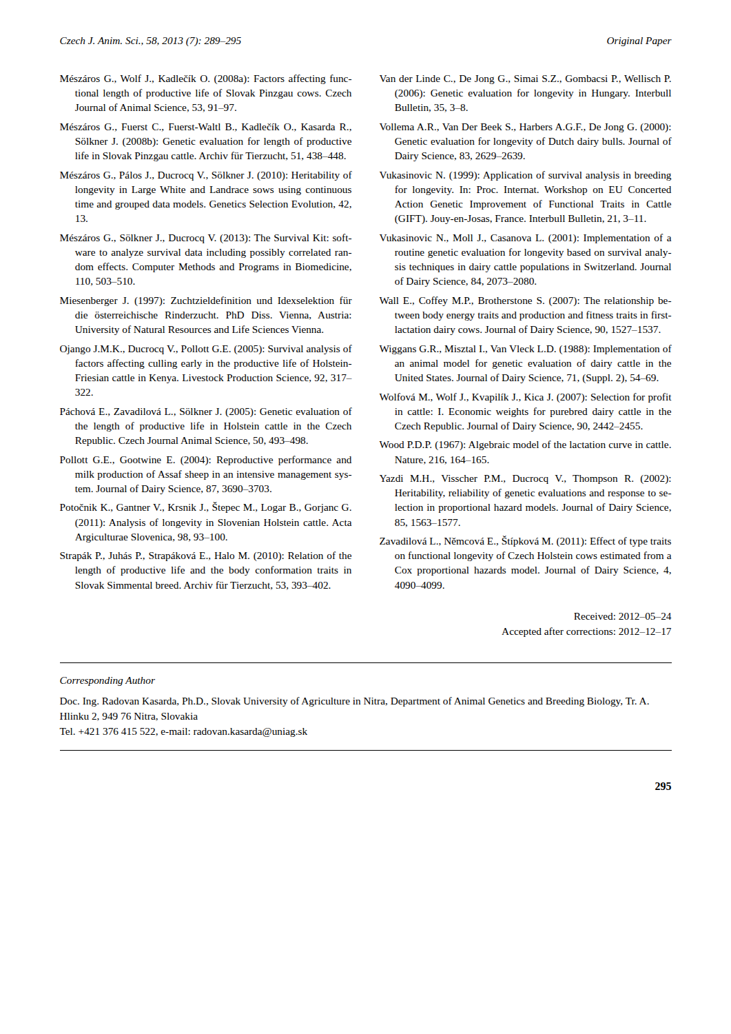Czech J. Anim. Sci., 58, 2013 (7): 289–295 Original Paper
Mészáros G., Wolf J., Kadlečík O. (2008a): Factors affecting functional length of productive life of Slovak Pinzgau cows. Czech Journal of Animal Science, 53, 91–97.
Mészáros G., Fuerst C., Fuerst-Waltl B., Kadlečík O., Kasarda R., Sölkner J. (2008b): Genetic evaluation for length of productive life in Slovak Pinzgau cattle. Archiv für Tierzucht, 51, 438–448.
Mészáros G., Pálos J., Ducrocq V., Sölkner J. (2010): Heritability of longevity in Large White and Landrace sows using continuous time and grouped data models. Genetics Selection Evolution, 42, 13.
Mészáros G., Sölkner J., Ducrocq V. (2013): The Survival Kit: software to analyze survival data including possibly correlated random effects. Computer Methods and Programs in Biomedicine, 110, 503–510.
Miesenberger J. (1997): Zuchtzieldefinition und Idexselektion für die österreichische Rinderzucht. PhD Diss. Vienna, Austria: University of Natural Resources and Life Sciences Vienna.
Ojango J.M.K., Ducrocq V., Pollott G.E. (2005): Survival analysis of factors affecting culling early in the productive life of Holstein-Friesian cattle in Kenya. Livestock Production Science, 92, 317–322.
Páchová E., Zavadilová L., Sölkner J. (2005): Genetic evaluation of the length of productive life in Holstein cattle in the Czech Republic. Czech Journal Animal Science, 50, 493–498.
Pollott G.E., Gootwine E. (2004): Reproductive performance and milk production of Assaf sheep in an intensive management system. Journal of Dairy Science, 87, 3690–3703.
Potočnik K., Gantner V., Krsnik J., Štepec M., Logar B., Gorjanc G. (2011): Analysis of longevity in Slovenian Holstein cattle. Acta Argiculturae Slovenica, 98, 93–100.
Strapák P., Juhás P., Strapáková E., Halo M. (2010): Relation of the length of productive life and the body conformation traits in Slovak Simmental breed. Archiv für Tierzucht, 53, 393–402.
Van der Linde C., De Jong G., Simai S.Z., Gombacsi P., Wellisch P. (2006): Genetic evaluation for longevity in Hungary. Interbull Bulletin, 35, 3–8.
Vollema A.R., Van Der Beek S., Harbers A.G.F., De Jong G. (2000): Genetic evaluation for longevity of Dutch dairy bulls. Journal of Dairy Science, 83, 2629–2639.
Vukasinovic N. (1999): Application of survival analysis in breeding for longevity. In: Proc. Internat. Workshop on EU Concerted Action Genetic Improvement of Functional Traits in Cattle (GIFT). Jouy-en-Josas, France. Interbull Bulletin, 21, 3–11.
Vukasinovic N., Moll J., Casanova L. (2001): Implementation of a routine genetic evaluation for longevity based on survival analysis techniques in dairy cattle populations in Switzerland. Journal of Dairy Science, 84, 2073–2080.
Wall E., Coffey M.P., Brotherstone S. (2007): The relationship between body energy traits and production and fitness traits in first-lactation dairy cows. Journal of Dairy Science, 90, 1527–1537.
Wiggans G.R., Misztal I., Van Vleck L.D. (1988): Implementation of an animal model for genetic evaluation of dairy cattle in the United States. Journal of Dairy Science, 71, (Suppl. 2), 54–69.
Wolfová M., Wolf J., Kvapilík J., Kica J. (2007): Selection for profit in cattle: I. Economic weights for purebred dairy cattle in the Czech Republic. Journal of Dairy Science, 90, 2442–2455.
Wood P.D.P. (1967): Algebraic model of the lactation curve in cattle. Nature, 216, 164–165.
Yazdi M.H., Visscher P.M., Ducrocq V., Thompson R. (2002): Heritability, reliability of genetic evaluations and response to selection in proportional hazard models. Journal of Dairy Science, 85, 1563–1577.
Zavadilová L., Němcová E., Štípková M. (2011): Effect of type traits on functional longevity of Czech Holstein cows estimated from a Cox proportional hazards model. Journal of Dairy Science, 4, 4090–4099.
Received: 2012–05–24
Accepted after corrections: 2012–12–17
Corresponding Author
Doc. Ing. Radovan Kasarda, Ph.D., Slovak University of Agriculture in Nitra, Department of Animal Genetics and Breeding Biology, Tr. A. Hlinku 2, 949 76 Nitra, Slovakia
Tel. +421 376 415 522, e-mail: radovan.kasarda@uniag.sk
295